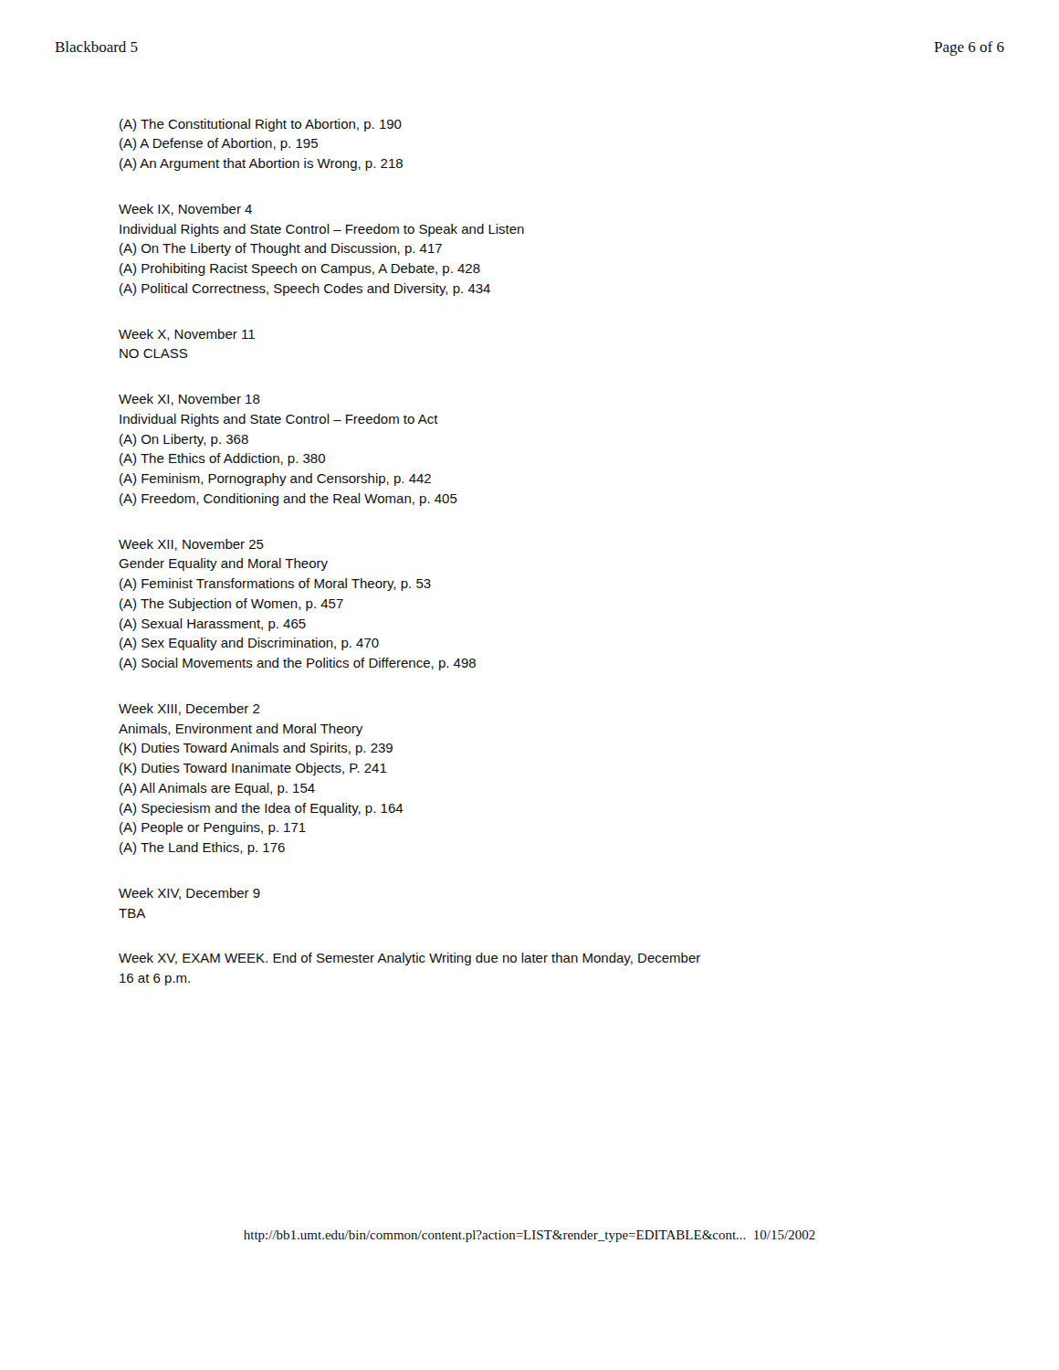Blackboard 5 Page 6 of 6
(A) The Constitutional Right to Abortion, p. 190
(A) A Defense of Abortion, p. 195
(A) An Argument that Abortion is Wrong, p. 218
Week IX, November 4
Individual Rights and State Control – Freedom to Speak and Listen
(A) On The Liberty of Thought and Discussion, p. 417
(A) Prohibiting Racist Speech on Campus, A Debate, p. 428
(A) Political Correctness, Speech Codes and Diversity, p. 434
Week X, November 11
NO CLASS
Week XI, November 18
Individual Rights and State Control – Freedom to Act
(A) On Liberty, p. 368
(A) The Ethics of Addiction, p. 380
(A) Feminism, Pornography and Censorship, p. 442
(A) Freedom, Conditioning and the Real Woman, p. 405
Week XII, November 25
Gender Equality and Moral Theory
(A) Feminist Transformations of Moral Theory, p. 53
(A) The Subjection of Women, p. 457
(A) Sexual Harassment, p. 465
(A) Sex Equality and Discrimination, p. 470
(A) Social Movements and the Politics of Difference, p. 498
Week XIII, December 2
Animals, Environment and Moral Theory
(K) Duties Toward Animals and Spirits, p. 239
(K) Duties Toward Inanimate Objects, P. 241
(A) All Animals are Equal, p. 154
(A) Speciesism and the Idea of Equality, p. 164
(A) People or Penguins, p. 171
(A) The Land Ethics, p. 176
Week XIV, December 9
TBA
Week XV, EXAM WEEK. End of Semester Analytic Writing due no later than Monday, December 16 at 6 p.m.
http://bb1.umt.edu/bin/common/content.pl?action=LIST&render_type=EDITABLE&cont... 10/15/2002